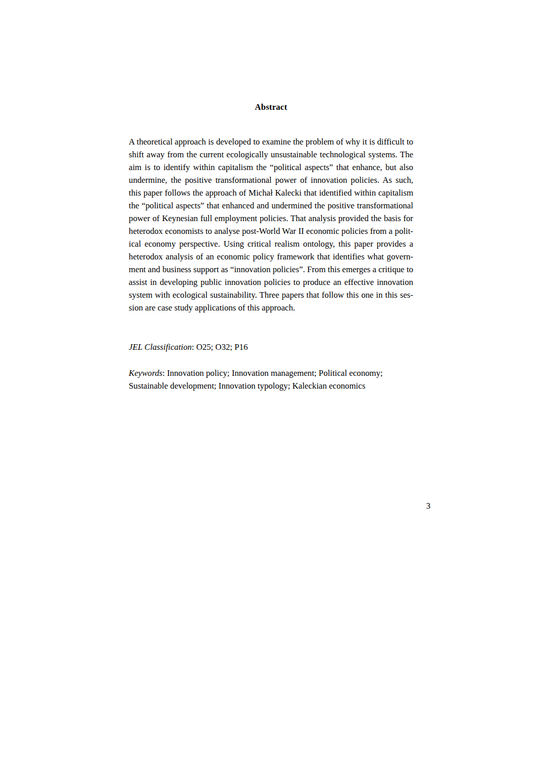Abstract
A theoretical approach is developed to examine the problem of why it is difficult to shift away from the current ecologically unsustainable technological systems. The aim is to identify within capitalism the “political aspects” that enhance, but also undermine, the positive transformational power of innovation policies. As such, this paper follows the approach of Michał Kalecki that identified within capitalism the “political aspects” that enhanced and undermined the positive transformational power of Keynesian full employment policies. That analysis provided the basis for heterodox economists to analyse post-World War II economic policies from a political economy perspective. Using critical realism ontology, this paper provides a heterodox analysis of an economic policy framework that identifies what government and business support as “innovation policies”. From this emerges a critique to assist in developing public innovation policies to produce an effective innovation system with ecological sustainability. Three papers that follow this one in this session are case study applications of this approach.
JEL Classification: O25; O32; P16
Keywords: Innovation policy; Innovation management; Political economy;
Sustainable development; Innovation typology; Kaleckian economics
3